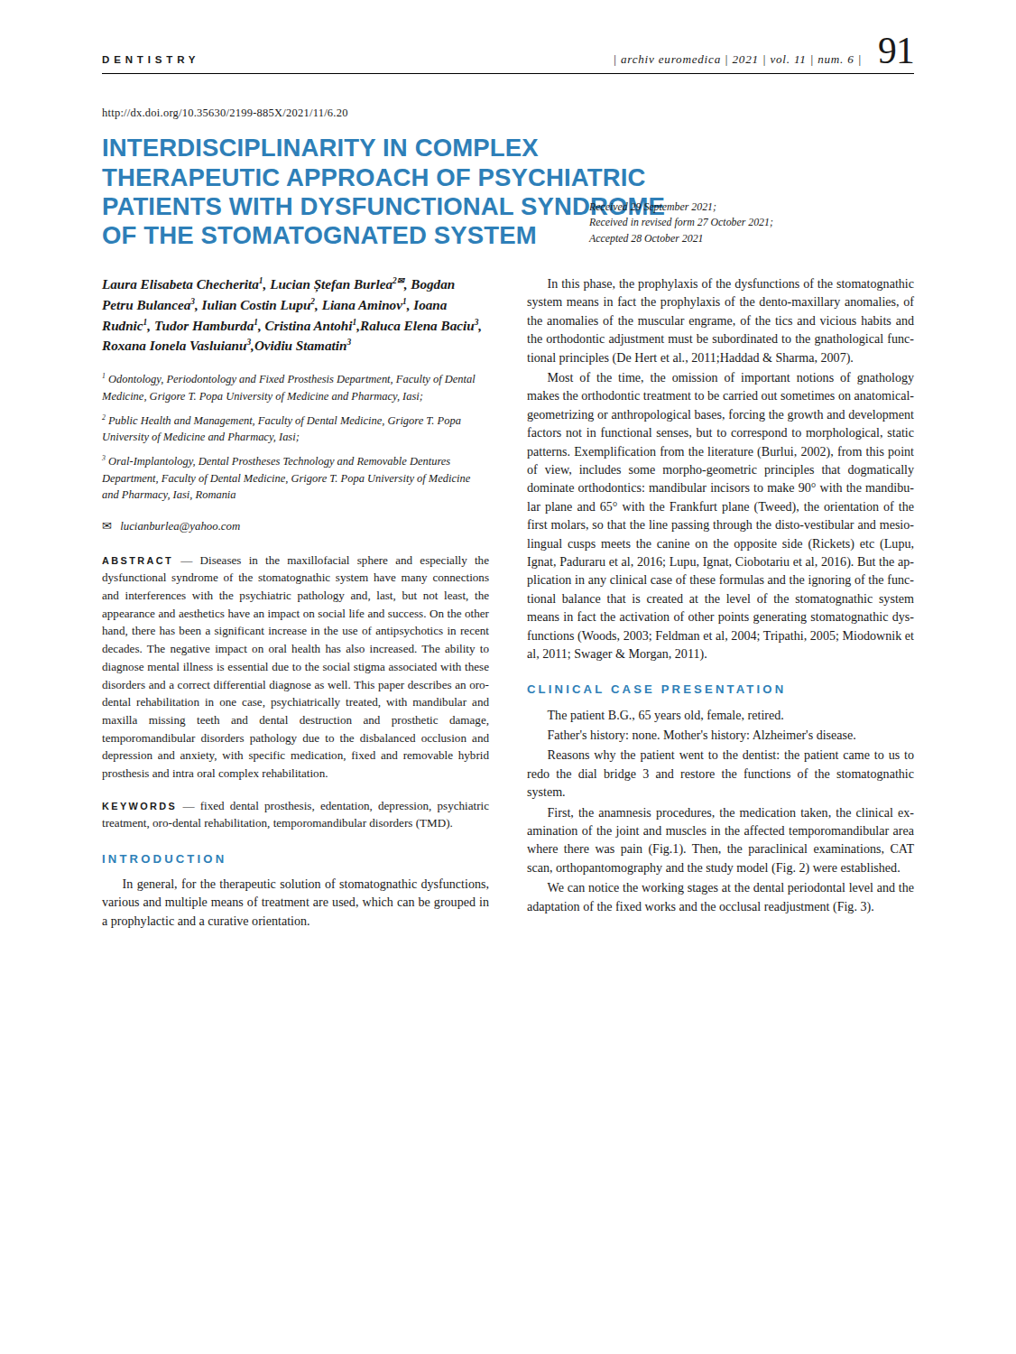Dentistry
| archiv euromedica | 2021 | vol. 11 | num. 6 |
91
http://dx.doi.org/10.35630/2199-885X/2021/11/6.20
Interdisciplinarity in Complex Therapeutic Approach of Psychiatric Patients with Dysfunctional Syndrome of the Stomatognated System
Received 29 September 2021;
Received in revised form 27 October 2021;
Accepted 28 October 2021
Laura Elisabeta Checherita1, Lucian Ștefan Burlea2✉, Bogdan Petru Bulancea3, Iulian Costin Lupu2, Liana Aminov1, Ioana Rudnic1, Tudor Hamburda1, Cristina Antohi1,Raluca Elena Baciu3, Roxana Ionela Vasluianu3,Ovidiu Stamatin3
1 Odontology, Periodontology and Fixed Prosthesis Department, Faculty of Dental Medicine, Grigore T. Popa University of Medicine and Pharmacy, Iasi;
2 Public Health and Management, Faculty of Dental Medicine, Grigore T. Popa University of Medicine and Pharmacy, Iasi;
3 Oral-Implantology, Dental Prostheses Technology and Removable Dentures Department, Faculty of Dental Medicine, Grigore T. Popa University of Medicine and Pharmacy, Iasi, Romania
✉ lucianburlea@yahoo.com
Abstract — Diseases in the maxillofacial sphere and especially the dysfunctional syndrome of the stomatognathic system have many connections and interferences with the psychiatric pathology and, last, but not least, the appearance and aesthetics have an impact on social life and success. On the other hand, there has been a significant increase in the use of antipsychotics in recent decades. The negative impact on oral health has also increased. The ability to diagnose mental illness is essential due to the social stigma associated with these disorders and a correct differential diagnose as well. This paper describes an oro-dental rehabilitation in one case, psychiatrically treated, with mandibular and maxilla missing teeth and dental destruction and prosthetic damage, temporomandibular disorders pathology due to the disbalanced occlusion and depression and anxiety, with specific medication, fixed and removable hybrid prosthesis and intra oral complex rehabilitation.
Keywords — fixed dental prosthesis, edentation, depression, psychiatric treatment, oro-dental rehabilitation, temporomandibular disorders (TMD).
Introduction
In general, for the therapeutic solution of stomatognathic dysfunctions, various and multiple means of treatment are used, which can be grouped in a prophylactic and a curative orientation.
In this phase, the prophylaxis of the dysfunctions of the stomatognathic system means in fact the prophylaxis of the dento-maxillary anomalies, of the anomalies of the muscular engrame, of the tics and vicious habits and the orthodontic adjustment must be subordinated to the gnathological functional principles (De Hert et al., 2011;Haddad & Sharma, 2007).
Most of the time, the omission of important notions of gnathology makes the orthodontic treatment to be carried out sometimes on anatomical-geometrizing or anthropological bases, forcing the growth and development factors not in functional senses, but to correspond to morphological, static patterns. Exemplification from the literature (Burlui, 2002), from this point of view, includes some morpho-geometric principles that dogmatically dominate orthodontics: mandibular incisors to make 90° with the mandibular plane and 65° with the Frankfurt plane (Tweed), the orientation of the first molars, so that the line passing through the disto-vestibular and mesio-lingual cusps meets the canine on the opposite side (Rickets) etc (Lupu, Ignat, Paduraru et al, 2016; Lupu, Ignat, Ciobotariu et al, 2016). But the application in any clinical case of these formulas and the ignoring of the functional balance that is created at the level of the stomatognathic system means in fact the activation of other points generating stomatognathic dysfunctions (Woods, 2003; Feldman et al, 2004; Tripathi, 2005; Miodownik et al, 2011; Swager & Morgan, 2011).
Clinical Case Presentation
The patient B.G., 65 years old, female, retired.
Father's history: none. Mother's history: Alzheimer's disease.
Reasons why the patient went to the dentist: the patient came to us to redo the dial bridge 3 and restore the functions of the stomatognathic system.
First, the anamnesis procedures, the medication taken, the clinical examination of the joint and muscles in the affected temporomandibular area where there was pain (Fig.1). Then, the paraclinical examinations, CAT scan, orthopantomography and the study model (Fig. 2) were established.
We can notice the working stages at the dental periodontal level and the adaptation of the fixed works and the occlusal readjustment (Fig. 3).